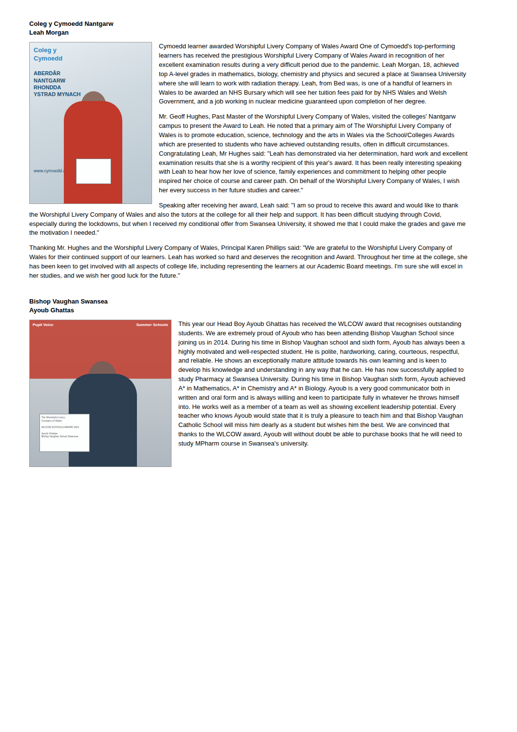Coleg y Cymoedd Nantgarw
Leah Morgan
Coleg y
Cymoedd
ABERDÂR
NANTGARW
RHONDDA
YSTRAD MYNACH
www.cymoedd.ac.uk
Cymoedd learner awarded Worshipful Livery Company of Wales Award One of Cymoedd's top-performing learners has received the prestigious Worshipful Livery Company of Wales Award in recognition of her excellent examination results during a very difficult period due to the pandemic. Leah Morgan, 18, achieved top A-level grades in mathematics, biology, chemistry and physics and secured a place at Swansea University where she will learn to work with radiation therapy. Leah, from Bed was, is one of a handful of learners in Wales to be awarded an NHS Bursary which will see her tuition fees paid for by NHS Wales and Welsh Government, and a job working in nuclear medicine guaranteed upon completion of her degree.
Mr. Geoff Hughes, Past Master of the Worshipful Livery Company of Wales, visited the colleges' Nantgarw campus to present the Award to Leah. He noted that a primary aim of The Worshipful Livery Company of Wales is to promote education, science, technology and the arts in Wales via the School/Colleges Awards which are presented to students who have achieved outstanding results, often in difficult circumstances. Congratulating Leah, Mr Hughes said: "Leah has demonstrated via her determination, hard work and excellent examination results that she is a worthy recipient of this year's award. It has been really interesting speaking with Leah to hear how her love of science, family experiences and commitment to helping other people inspired her choice of course and career path. On behalf of the Worshipful Livery Company of Wales, I wish her every success in her future studies and career."
Speaking after receiving her award, Leah said: "I am so proud to receive this award and would like to thank the Worshipful Livery Company of Wales and also the tutors at the college for all their help and support. It has been difficult studying through Covid, especially during the lockdowns, but when I received my conditional offer from Swansea University, it showed me that I could make the grades and gave me the motivation I needed."
Thanking Mr. Hughes and the Worshipful Livery Company of Wales, Principal Karen Phillips said: "We are grateful to the Worshipful Livery Company of Wales for their continued support of our learners. Leah has worked so hard and deserves the recognition and Award. Throughout her time at the college, she has been keen to get involved with all aspects of college life, including representing the learners at our Academic Board meetings. I'm sure she will excel in her studies, and we wish her good luck for the future."
Bishop Vaughan Swansea
Ayoub Ghattas
Pupil Voice
Summer Schools
The Worshipful Livery
Company of Wales
WLCOW SCHOOLS AWARD 2021
Ayoub Ghattas
Bishop Vaughan School Swansea
This year our Head Boy Ayoub Ghattas has received the WLCOW award that recognises outstanding students. We are extremely proud of Ayoub who has been attending Bishop Vaughan School since joining us in 2014. During his time in Bishop Vaughan school and sixth form, Ayoub has always been a highly motivated and well-respected student. He is polite, hardworking, caring, courteous, respectful, and reliable. He shows an exceptionally mature attitude towards his own learning and is keen to develop his knowledge and understanding in any way that he can. He has now successfully applied to study Pharmacy at Swansea University. During his time in Bishop Vaughan sixth form, Ayoub achieved A* in Mathematics, A* in Chemistry and A* in Biology. Ayoub is a very good communicator both in written and oral form and is always willing and keen to participate fully in whatever he throws himself into. He works well as a member of a team as well as showing excellent leadership potential. Every teacher who knows Ayoub would state that it is truly a pleasure to teach him and that Bishop Vaughan Catholic School will miss him dearly as a student but wishes him the best. We are convinced that thanks to the WLCOW award, Ayoub will without doubt be able to purchase books that he will need to study MPharm course in Swansea's university.